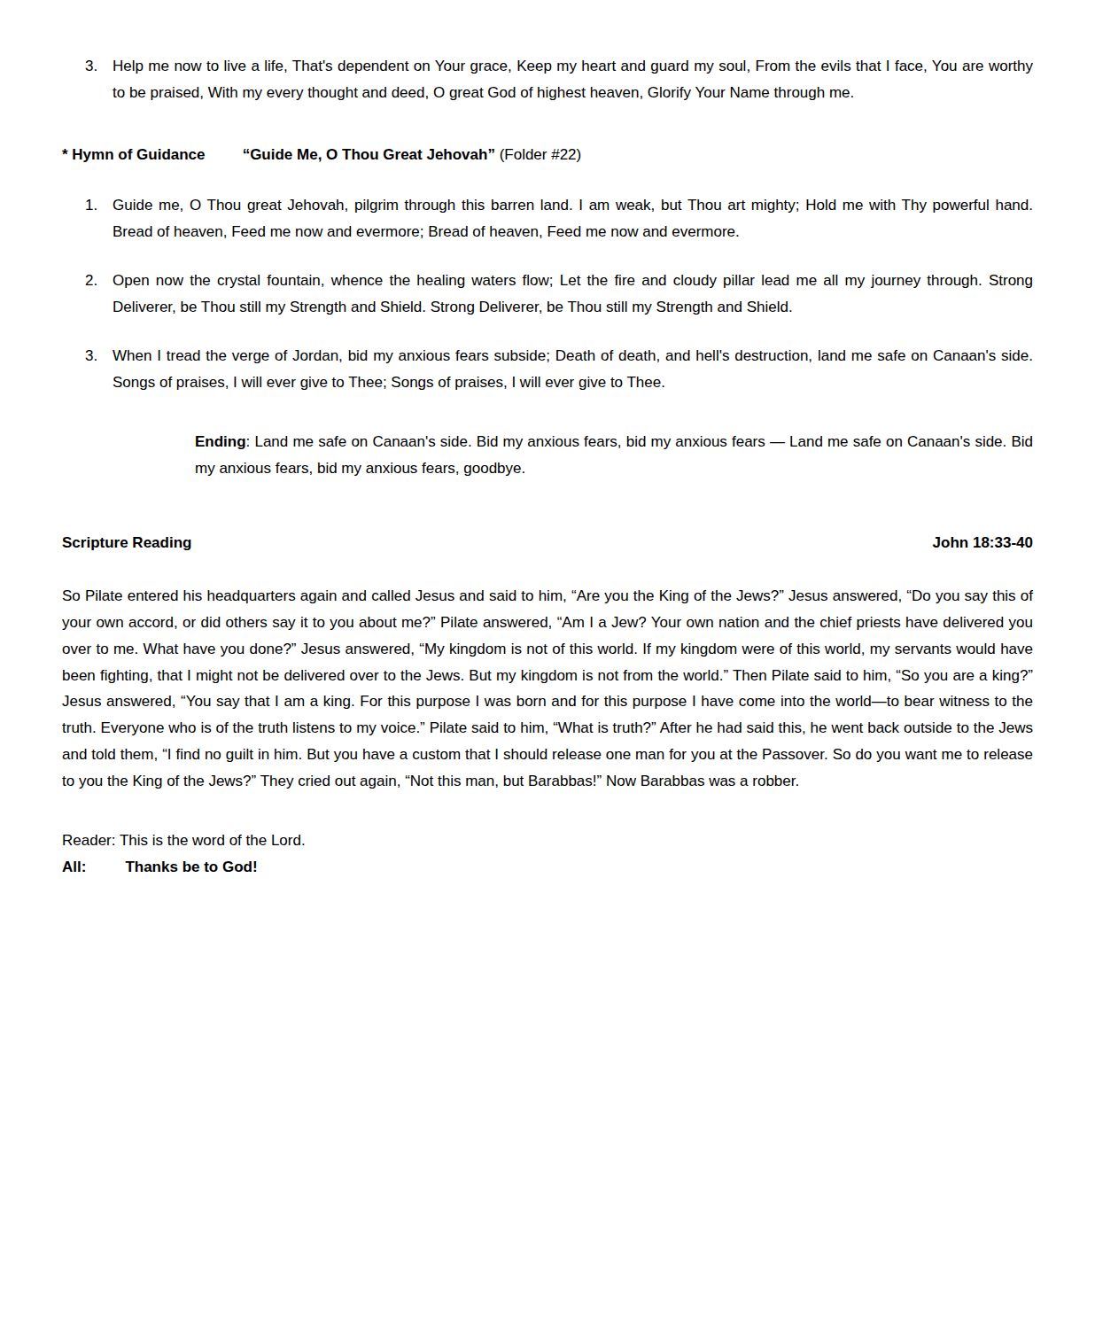Help me now to live a life, That's dependent on Your grace, Keep my heart and guard my soul, From the evils that I face, You are worthy to be praised, With my every thought and deed, O great God of highest heaven, Glorify Your Name through me.
* Hymn of Guidance “Guide Me, O Thou Great Jehovah” (Folder #22)
Guide me, O Thou great Jehovah, pilgrim through this barren land. I am weak, but Thou art mighty; Hold me with Thy powerful hand. Bread of heaven, Feed me now and evermore; Bread of heaven, Feed me now and evermore.
Open now the crystal fountain, whence the healing waters flow; Let the fire and cloudy pillar lead me all my journey through. Strong Deliverer, be Thou still my Strength and Shield. Strong Deliverer, be Thou still my Strength and Shield.
When I tread the verge of Jordan, bid my anxious fears subside; Death of death, and hell's destruction, land me safe on Canaan's side. Songs of praises, I will ever give to Thee; Songs of praises, I will ever give to Thee.
Ending: Land me safe on Canaan's side. Bid my anxious fears, bid my anxious fears — Land me safe on Canaan's side. Bid my anxious fears, bid my anxious fears, goodbye.
Scripture Reading John 18:33-40
So Pilate entered his headquarters again and called Jesus and said to him, “Are you the King of the Jews?” Jesus answered, “Do you say this of your own accord, or did others say it to you about me?” Pilate answered, “Am I a Jew? Your own nation and the chief priests have delivered you over to me. What have you done?” Jesus answered, “My kingdom is not of this world. If my kingdom were of this world, my servants would have been fighting, that I might not be delivered over to the Jews. But my kingdom is not from the world.” Then Pilate said to him, “So you are a king?” Jesus answered, “You say that I am a king. For this purpose I was born and for this purpose I have come into the world—to bear witness to the truth. Everyone who is of the truth listens to my voice.” Pilate said to him, “What is truth?” After he had said this, he went back outside to the Jews and told them, “I find no guilt in him. But you have a custom that I should release one man for you at the Passover. So do you want me to release to you the King of the Jews?” They cried out again, “Not this man, but Barabbas!” Now Barabbas was a robber.
Reader: This is the word of the Lord.
All: Thanks be to God!